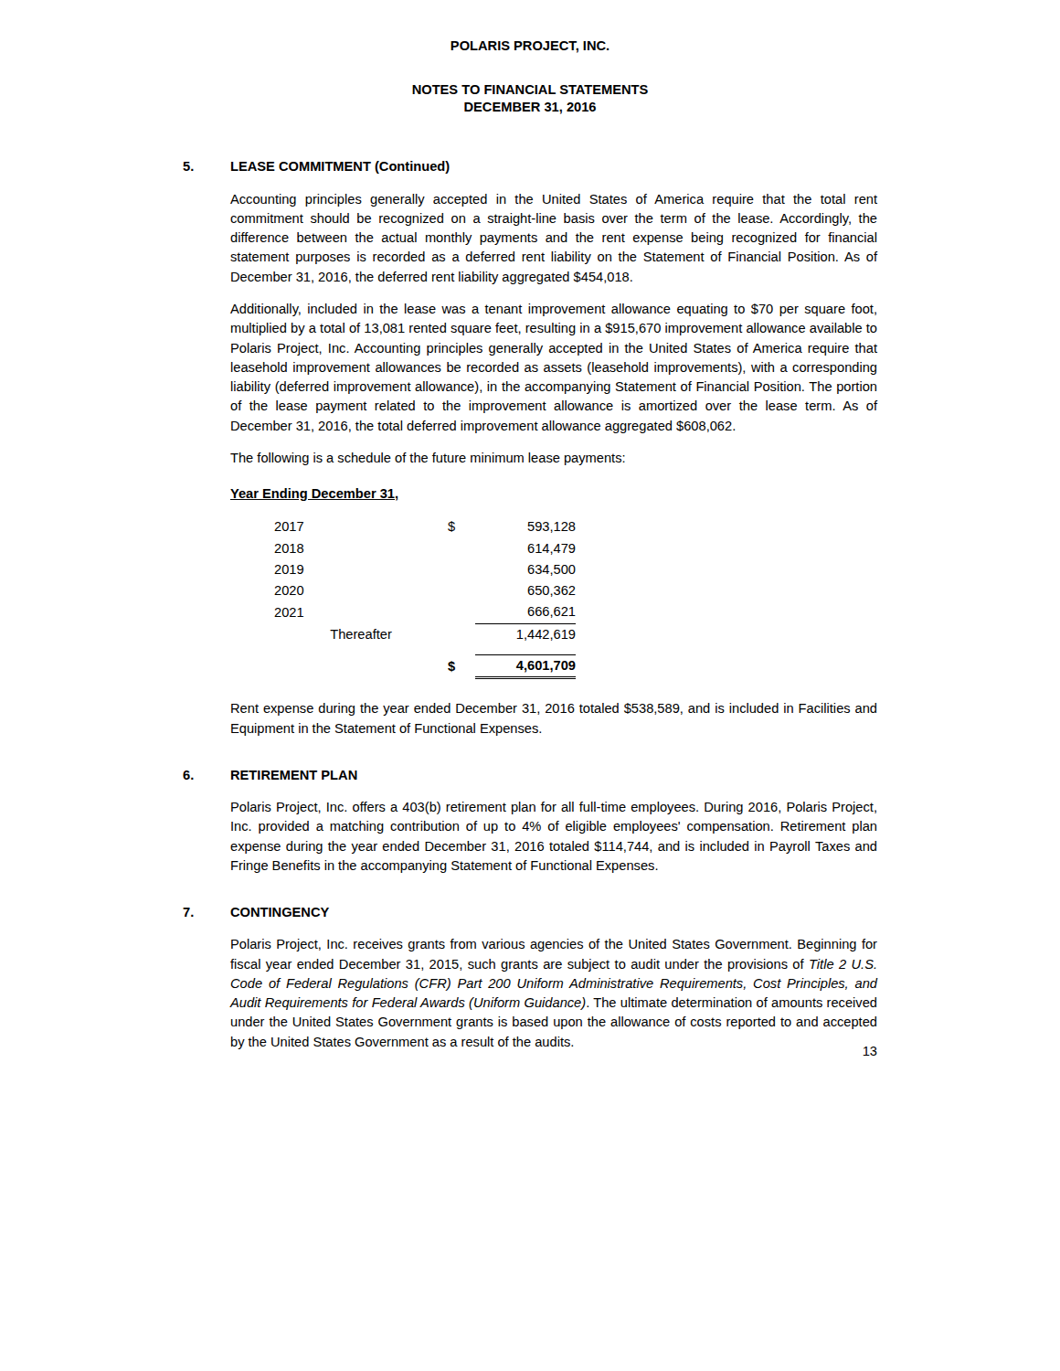POLARIS PROJECT, INC.
NOTES TO FINANCIAL STATEMENTS
DECEMBER 31, 2016
5. LEASE COMMITMENT (Continued)
Accounting principles generally accepted in the United States of America require that the total rent commitment should be recognized on a straight-line basis over the term of the lease. Accordingly, the difference between the actual monthly payments and the rent expense being recognized for financial statement purposes is recorded as a deferred rent liability on the Statement of Financial Position. As of December 31, 2016, the deferred rent liability aggregated $454,018.
Additionally, included in the lease was a tenant improvement allowance equating to $70 per square foot, multiplied by a total of 13,081 rented square feet, resulting in a $915,670 improvement allowance available to Polaris Project, Inc. Accounting principles generally accepted in the United States of America require that leasehold improvement allowances be recorded as assets (leasehold improvements), with a corresponding liability (deferred improvement allowance), in the accompanying Statement of Financial Position. The portion of the lease payment related to the improvement allowance is amortized over the lease term. As of December 31, 2016, the total deferred improvement allowance aggregated $608,062.
The following is a schedule of the future minimum lease payments:
Year Ending December 31,
| 2017 | $ | 593,128 |
| 2018 | | 614,479 |
| 2019 | | 634,500 |
| 2020 | | 650,362 |
| 2021 | | 666,621 |
| Thereafter | | 1,442,619 |
| | $ | 4,601,709 |
Rent expense during the year ended December 31, 2016 totaled $538,589, and is included in Facilities and Equipment in the Statement of Functional Expenses.
6. RETIREMENT PLAN
Polaris Project, Inc. offers a 403(b) retirement plan for all full-time employees. During 2016, Polaris Project, Inc. provided a matching contribution of up to 4% of eligible employees' compensation. Retirement plan expense during the year ended December 31, 2016 totaled $114,744, and is included in Payroll Taxes and Fringe Benefits in the accompanying Statement of Functional Expenses.
7. CONTINGENCY
Polaris Project, Inc. receives grants from various agencies of the United States Government. Beginning for fiscal year ended December 31, 2015, such grants are subject to audit under the provisions of Title 2 U.S. Code of Federal Regulations (CFR) Part 200 Uniform Administrative Requirements, Cost Principles, and Audit Requirements for Federal Awards (Uniform Guidance). The ultimate determination of amounts received under the United States Government grants is based upon the allowance of costs reported to and accepted by the United States Government as a result of the audits.
13